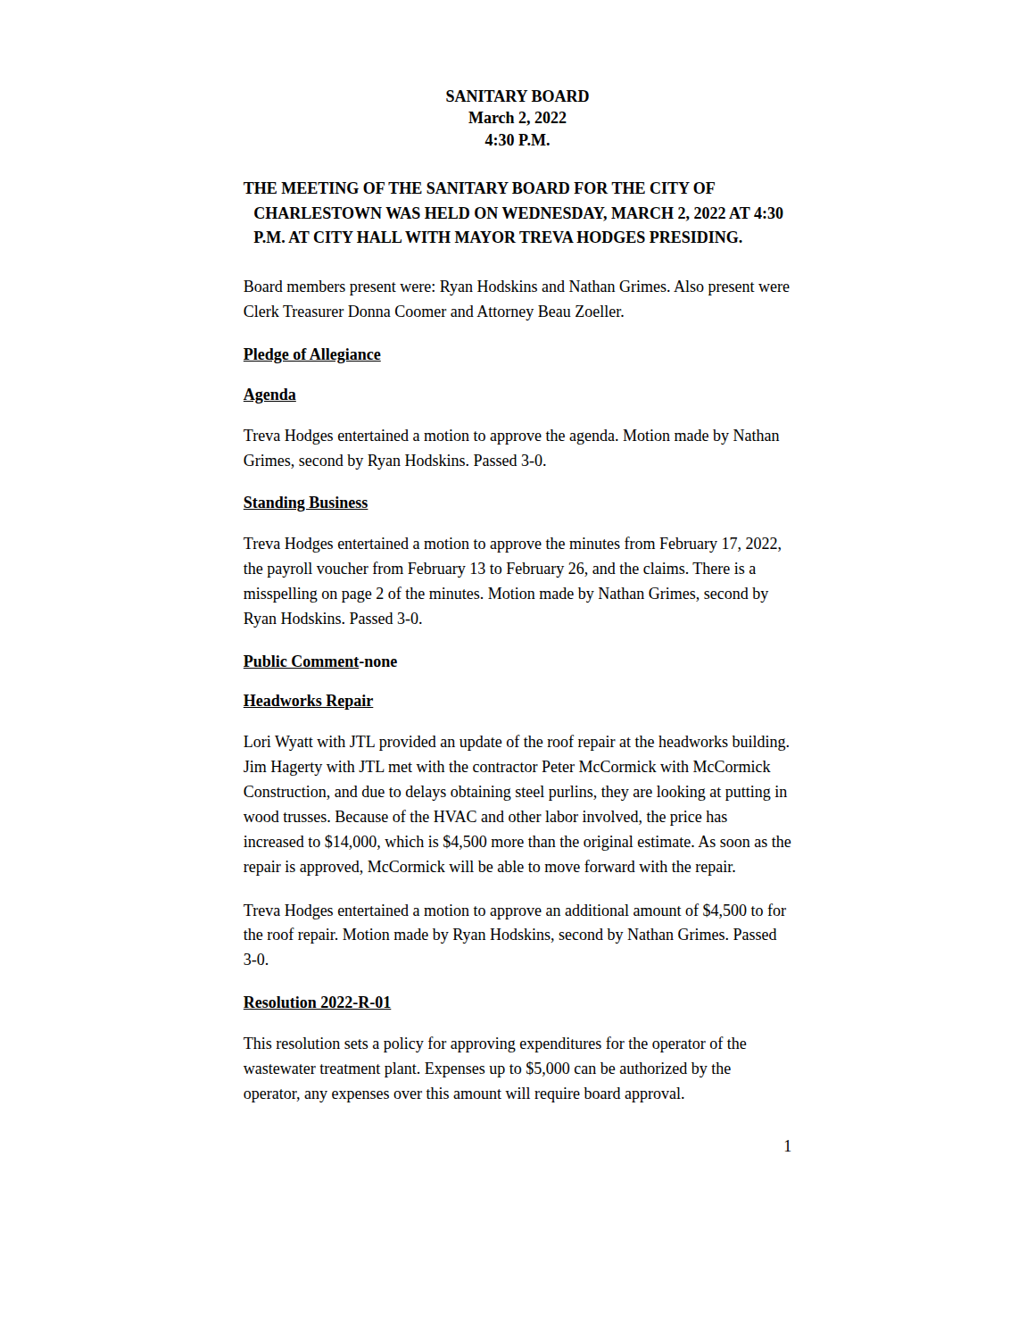SANITARY BOARD March 2, 2022 4:30 P.M.
THE MEETING OF THE SANITARY BOARD FOR THE CITY OF CHARLESTOWN WAS HELD ON WEDNESDAY, MARCH 2, 2022 AT 4:30 P.M. AT CITY HALL WITH MAYOR TREVA HODGES PRESIDING.
Board members present were: Ryan Hodskins and Nathan Grimes. Also present were Clerk Treasurer Donna Coomer and Attorney Beau Zoeller.
Pledge of Allegiance
Agenda
Treva Hodges entertained a motion to approve the agenda. Motion made by Nathan Grimes, second by Ryan Hodskins. Passed 3-0.
Standing Business
Treva Hodges entertained a motion to approve the minutes from February 17, 2022, the payroll voucher from February 13 to February 26, and the claims. There is a misspelling on page 2 of the minutes. Motion made by Nathan Grimes, second by Ryan Hodskins. Passed 3-0.
Public Comment-none
Headworks Repair
Lori Wyatt with JTL provided an update of the roof repair at the headworks building. Jim Hagerty with JTL met with the contractor Peter McCormick with McCormick Construction, and due to delays obtaining steel purlins, they are looking at putting in wood trusses. Because of the HVAC and other labor involved, the price has increased to $14,000, which is $4,500 more than the original estimate. As soon as the repair is approved, McCormick will be able to move forward with the repair.
Treva Hodges entertained a motion to approve an additional amount of $4,500 to for the roof repair. Motion made by Ryan Hodskins, second by Nathan Grimes. Passed 3-0.
Resolution 2022-R-01
This resolution sets a policy for approving expenditures for the operator of the wastewater treatment plant. Expenses up to $5,000 can be authorized by the operator, any expenses over this amount will require board approval.
1